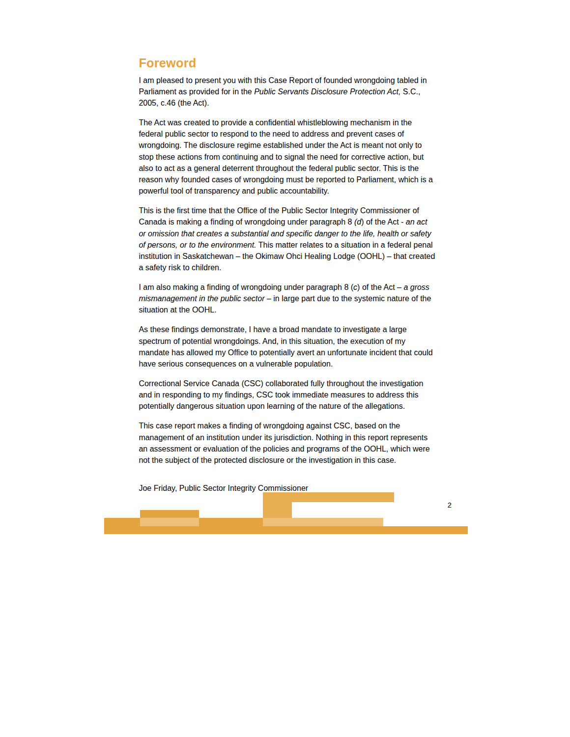Foreword
I am pleased to present you with this Case Report of founded wrongdoing tabled in Parliament as provided for in the Public Servants Disclosure Protection Act, S.C., 2005, c.46 (the Act).
The Act was created to provide a confidential whistleblowing mechanism in the federal public sector to respond to the need to address and prevent cases of wrongdoing. The disclosure regime established under the Act is meant not only to stop these actions from continuing and to signal the need for corrective action, but also to act as a general deterrent throughout the federal public sector. This is the reason why founded cases of wrongdoing must be reported to Parliament, which is a powerful tool of transparency and public accountability.
This is the first time that the Office of the Public Sector Integrity Commissioner of Canada is making a finding of wrongdoing under paragraph 8 (d) of the Act - an act or omission that creates a substantial and specific danger to the life, health or safety of persons, or to the environment. This matter relates to a situation in a federal penal institution in Saskatchewan – the Okimaw Ohci Healing Lodge (OOHL) – that created a safety risk to children.
I am also making a finding of wrongdoing under paragraph 8 (c) of the Act – a gross mismanagement in the public sector – in large part due to the systemic nature of the situation at the OOHL.
As these findings demonstrate, I have a broad mandate to investigate a large spectrum of potential wrongdoings. And, in this situation, the execution of my mandate has allowed my Office to potentially avert an unfortunate incident that could have serious consequences on a vulnerable population.
Correctional Service Canada (CSC) collaborated fully throughout the investigation and in responding to my findings, CSC took immediate measures to address this potentially dangerous situation upon learning of the nature of the allegations.
This case report makes a finding of wrongdoing against CSC, based on the management of an institution under its jurisdiction. Nothing in this report represents an assessment or evaluation of the policies and programs of the OOHL, which were not the subject of the protected disclosure or the investigation in this case.
Joe Friday, Public Sector Integrity Commissioner
2